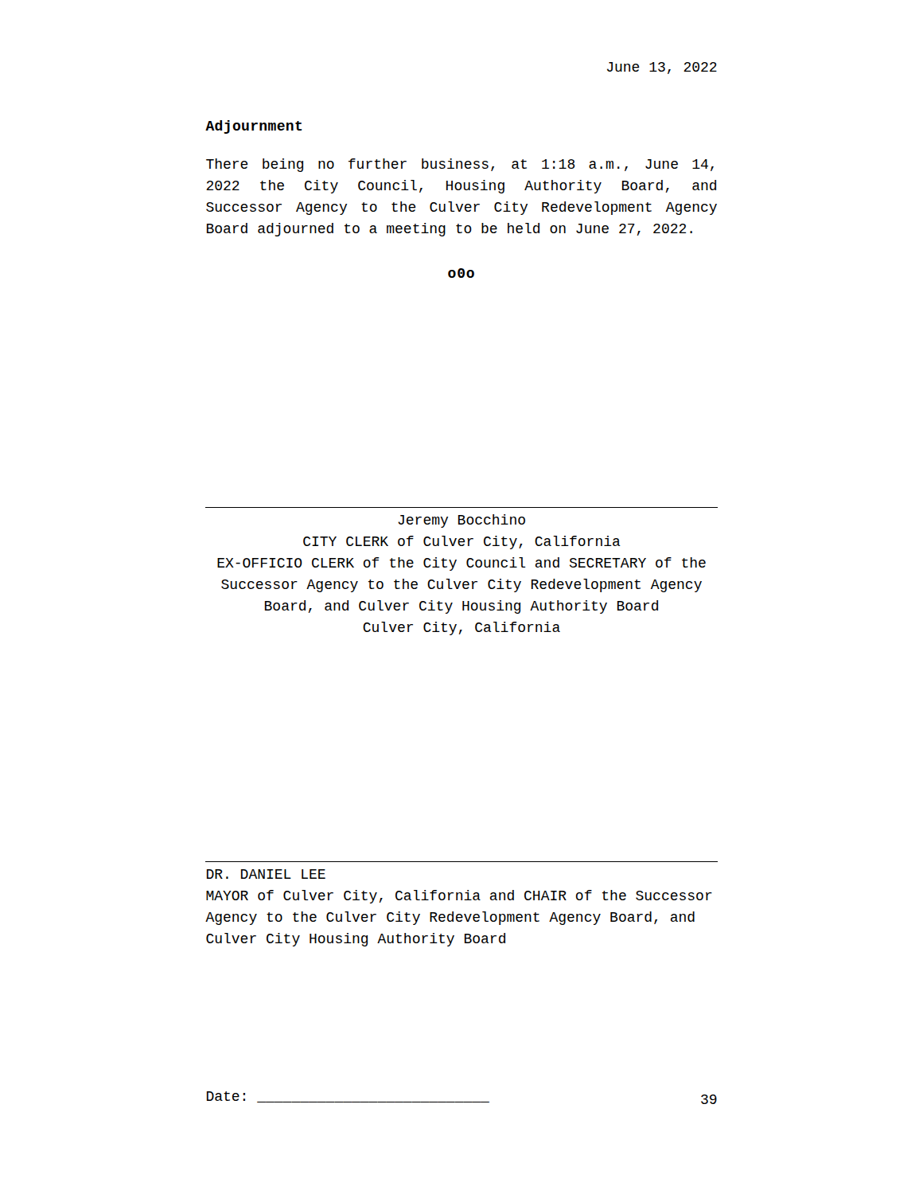June 13, 2022
Adjournment
There being no further business, at 1:18 a.m., June 14, 2022 the City Council, Housing Authority Board, and Successor Agency to the Culver City Redevelopment Agency Board adjourned to a meeting to be held on June 27, 2022.
o0o
Jeremy Bocchino
CITY CLERK of Culver City, California
EX-OFFICIO CLERK of the City Council and SECRETARY of the Successor Agency to the Culver City Redevelopment Agency Board, and Culver City Housing Authority Board
Culver City, California
DR. DANIEL LEE
MAYOR of Culver City, California and CHAIR of the Successor Agency to the Culver City Redevelopment Agency Board, and Culver City Housing Authority Board
Date: ___________________________
39